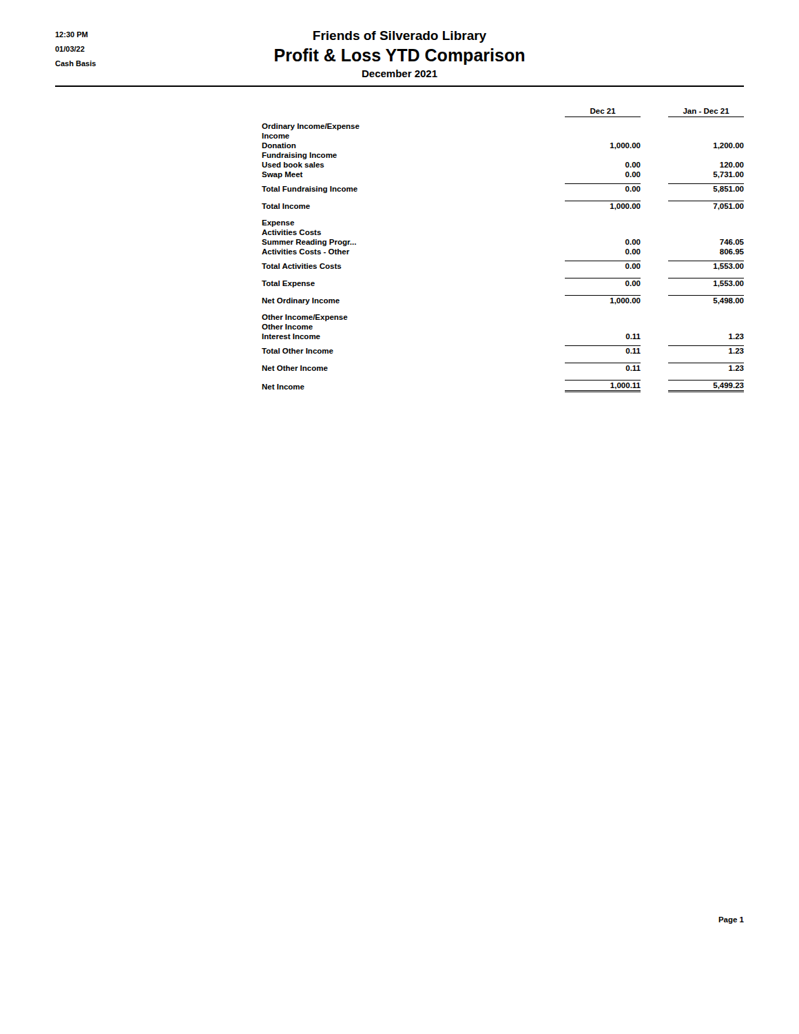12:30 PM
01/03/22
Cash Basis
Friends of Silverado Library
Profit & Loss YTD Comparison
December 2021
| | | | Dec 21 | | Jan - Dec 21 |
| | Ordinary Income/Expense | | | | |
| | Income | | | | |
| | Donation | | 1,000.00 | | 1,200.00 |
| | Fundraising Income | | | | |
| | Used book sales | | 0.00 | | 120.00 |
| | Swap Meet | | 0.00 | | 5,731.00 |
| | Total Fundraising Income | | 0.00 | | 5,851.00 |
| | Total Income | | 1,000.00 | | 7,051.00 |
| | Expense | | | | |
| | Activities Costs | | | | |
| | Summer Reading Progr... | | 0.00 | | 746.05 |
| | Activities Costs - Other | | 0.00 | | 806.95 |
| | Total Activities Costs | | 0.00 | | 1,553.00 |
| | Total Expense | | 0.00 | | 1,553.00 |
| | Net Ordinary Income | | 1,000.00 | | 5,498.00 |
| | Other Income/Expense | | | | |
| | Other Income | | | | |
| | Interest Income | | 0.11 | | 1.23 |
| | Total Other Income | | 0.11 | | 1.23 |
| | Net Other Income | | 0.11 | | 1.23 |
| | Net Income | | 1,000.11 | | 5,499.23 |
Page 1